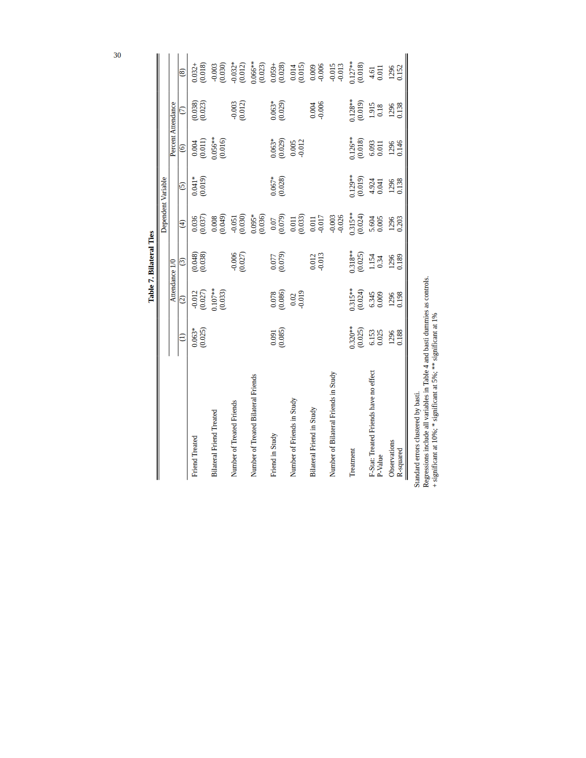30
Table 7. Bilateral Ties
| | Dependent Variable |
| | Attendance 1/0 | Percent Attendance |
| | (1) | (2) | (3) | (4) | (5) | (6) | (7) | (8) |
| Friend Treated | 0.063* | -0.012 | (0.048) | 0.036 | 0.041* | 0.004 | (0.038) | 0.032+ |
| | (0.025) | (0.027) | (0.038) | (0.037) | (0.019) | (0.011) | (0.023) | (0.018) |
| Bilateral Friend Treated | | 0.107** | | 0.008 | | 0.056** | | -0.003 |
| | | (0.033) | | (0.049) | | (0.016) | | (0.030) |
| Number of Treated Friends | | | -0.006 | -0.051 | | | -0.003 | -0.032* |
| | | | (0.027) | (0.030) | | | (0.012) | (0.012) |
| Number of Treated Bilateral Friends | | | | 0.095* | | | | 0.066** |
| | | | | (0.036) | | | | (0.023) |
| Friend in Study | 0.091 | 0.078 | 0.077 | 0.07 | 0.067* | 0.063* | 0.063* | 0.059+ |
| | (0.085) | (0.086) | (0.079) | (0.079) | (0.028) | (0.029) | (0.029) | (0.028) |
| Number of Friends in Study | | 0.02 | | 0.011 | | 0.005 | | 0.014 |
| | | -0.019 | | (0.033) | | -0.012 | | (0.015) |
| Bilateral Friend in Study | | | 0.012 | 0.011 | | | 0.004 | 0.009 |
| | | | -0.013 | -0.017 | | | -0.006 | -0.006 |
| Number of Bilateral Friends in Study | | | | -0.003 | | | | -0.015 |
| | | | | -0.026 | | | | -0.013 |
| Treatment | 0.320** | 0.315** | 0.318** | 0.315** | 0.129** | 0.126** | 0.128** | 0.127** |
| | (0.025) | (0.024) | (0.025) | (0.024) | (0.019) | (0.018) | (0.019) | (0.018) |
| F-Stat: Treated Friends have no effect | 6.153 | 6.345 | 1.154 | 5.604 | 4.924 | 6.093 | 1.915 | 4.61 |
| P-Value | 0.025 | 0.009 | 0.34 | 0.005 | 0.041 | 0.011 | 0.18 | 0.011 |
| Observations | 1296 | 1296 | 1296 | 1296 | 1296 | 1296 | 1296 | 1296 |
| R-squared | 0.188 | 0.198 | 0.189 | 0.203 | 0.138 | 0.146 | 0.138 | 0.152 |
Standard errors clustered by basti.
Regressions include all variables in Table 4 and basti dummies as controls.
+ significant at 10%; * significant at 5%; ** significant at 1%